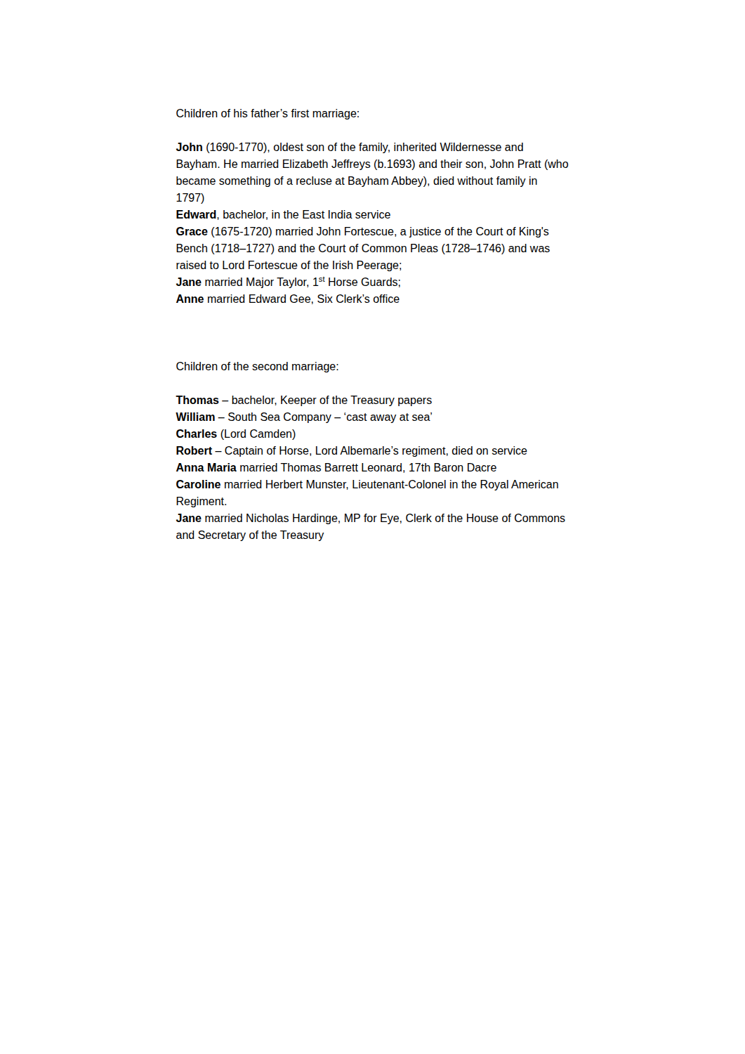Children of his father’s first marriage:
John (1690-1770), oldest son of the family, inherited Wildernesse and Bayham. He married Elizabeth Jeffreys (b.1693) and their son, John Pratt (who became something of a recluse at Bayham Abbey), died without family in 1797)
Edward, bachelor, in the East India service
Grace (1675-1720) married John Fortescue, a justice of the Court of King's Bench (1718–1727) and the Court of Common Pleas (1728–1746) and was raised to Lord Fortescue of the Irish Peerage;
Jane married Major Taylor, 1st Horse Guards;
Anne married Edward Gee, Six Clerk’s office
Children of the second marriage:
Thomas – bachelor, Keeper of the Treasury papers
William – South Sea Company – ‘cast away at sea’
Charles (Lord Camden)
Robert – Captain of Horse, Lord Albemarle’s regiment, died on service
Anna Maria married Thomas Barrett Leonard, 17th Baron Dacre
Caroline married Herbert Munster, Lieutenant-Colonel in the Royal American Regiment.
Jane married Nicholas Hardinge, MP for Eye, Clerk of the House of Commons and Secretary of the Treasury